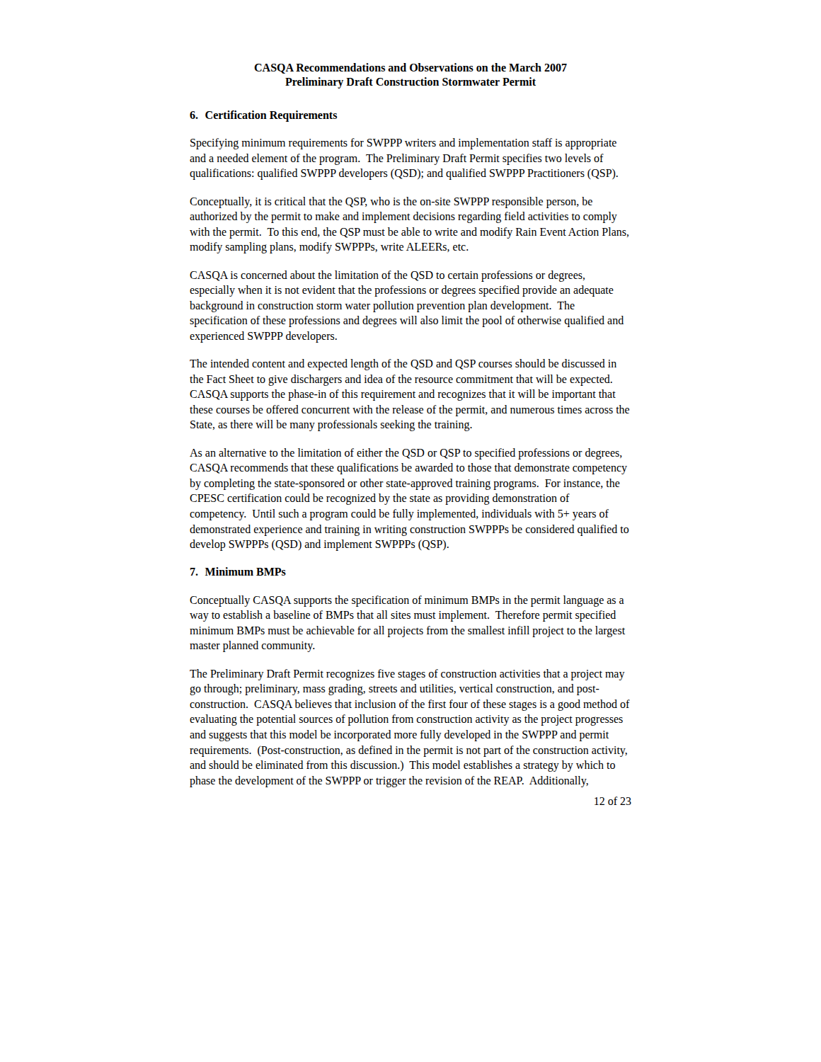CASQA Recommendations and Observations on the March 2007 Preliminary Draft Construction Stormwater Permit
6. Certification Requirements
Specifying minimum requirements for SWPPP writers and implementation staff is appropriate and a needed element of the program. The Preliminary Draft Permit specifies two levels of qualifications: qualified SWPPP developers (QSD); and qualified SWPPP Practitioners (QSP).
Conceptually, it is critical that the QSP, who is the on-site SWPPP responsible person, be authorized by the permit to make and implement decisions regarding field activities to comply with the permit. To this end, the QSP must be able to write and modify Rain Event Action Plans, modify sampling plans, modify SWPPPs, write ALEERs, etc.
CASQA is concerned about the limitation of the QSD to certain professions or degrees, especially when it is not evident that the professions or degrees specified provide an adequate background in construction storm water pollution prevention plan development. The specification of these professions and degrees will also limit the pool of otherwise qualified and experienced SWPPP developers.
The intended content and expected length of the QSD and QSP courses should be discussed in the Fact Sheet to give dischargers and idea of the resource commitment that will be expected. CASQA supports the phase-in of this requirement and recognizes that it will be important that these courses be offered concurrent with the release of the permit, and numerous times across the State, as there will be many professionals seeking the training.
As an alternative to the limitation of either the QSD or QSP to specified professions or degrees, CASQA recommends that these qualifications be awarded to those that demonstrate competency by completing the state-sponsored or other state-approved training programs. For instance, the CPESC certification could be recognized by the state as providing demonstration of competency. Until such a program could be fully implemented, individuals with 5+ years of demonstrated experience and training in writing construction SWPPPs be considered qualified to develop SWPPPs (QSD) and implement SWPPPs (QSP).
7. Minimum BMPs
Conceptually CASQA supports the specification of minimum BMPs in the permit language as a way to establish a baseline of BMPs that all sites must implement. Therefore permit specified minimum BMPs must be achievable for all projects from the smallest infill project to the largest master planned community.
The Preliminary Draft Permit recognizes five stages of construction activities that a project may go through; preliminary, mass grading, streets and utilities, vertical construction, and post-construction. CASQA believes that inclusion of the first four of these stages is a good method of evaluating the potential sources of pollution from construction activity as the project progresses and suggests that this model be incorporated more fully developed in the SWPPP and permit requirements. (Post-construction, as defined in the permit is not part of the construction activity, and should be eliminated from this discussion.) This model establishes a strategy by which to phase the development of the SWPPP or trigger the revision of the REAP. Additionally,
12 of 23